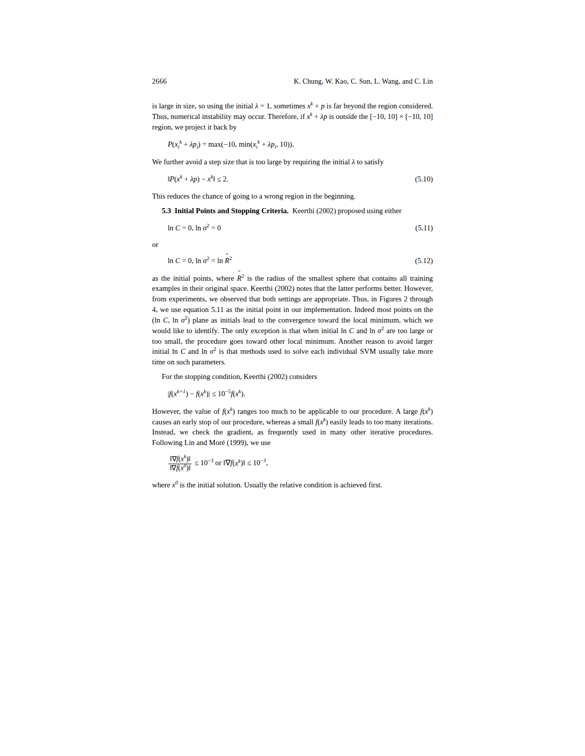2666 K. Chung, W. Kao, C. Sun, L. Wang, and C. Lin
is large in size, so using the initial λ = 1, sometimes xk + p is far beyond the region considered. Thus, numerical instability may occur. Therefore, if xk + λp is outside the [−10, 10] × [−10, 10] region, we project it back by
P(xik + λpi) = max(−10, min(xik + λpi, 10)).
We further avoid a step size that is too large by requiring the initial λ to satisfy
‖P(xk + λp) − xk‖ ≤ 2. (5.10)
This reduces the chance of going to a wrong region in the beginning.
5.3 Initial Points and Stopping Criteria. Keerthi (2002) proposed using either
ln C = 0, ln σ2 = 0 (5.11)
or
ln C = 0, ln σ2 = ln R2 (5.12)
as the initial points, where R2 is the radius of the smallest sphere that contains all training examples in their original space. Keerthi (2002) notes that the latter performs better. However, from experiments, we observed that both settings are appropriate. Thus, in Figures 2 through 4, we use equation 5.11 as the initial point in our implementation. Indeed most points on the (ln C, ln σ2) plane as initials lead to the convergence toward the local minimum, which we would like to identify. The only exception is that when initial ln C and ln σ2 are too large or too small, the procedure goes toward other local minimum. Another reason to avoid larger initial ln C and ln σ2 is that methods used to solve each individual SVM usually take more time on such parameters.
For the stopping condition, Keerthi (2002) considers
|f(xk+1) − f(xk)| ≤ 10−5f(xk).
However, the value of f(xk) ranges too much to be applicable to our procedure. A large f(xk) causes an early stop of our procedure, whereas a small f(xk) easily leads to too many iterations. Instead, we check the gradient, as frequently used in many other iterative procedures. Following Lin and Moré (1999), we use
‖∇f(xk)‖‖∇f(x0)‖ ≤ 10−3 or ‖∇f(xk)‖ ≤ 10−3,
where x0 is the initial solution. Usually the relative condition is achieved first.